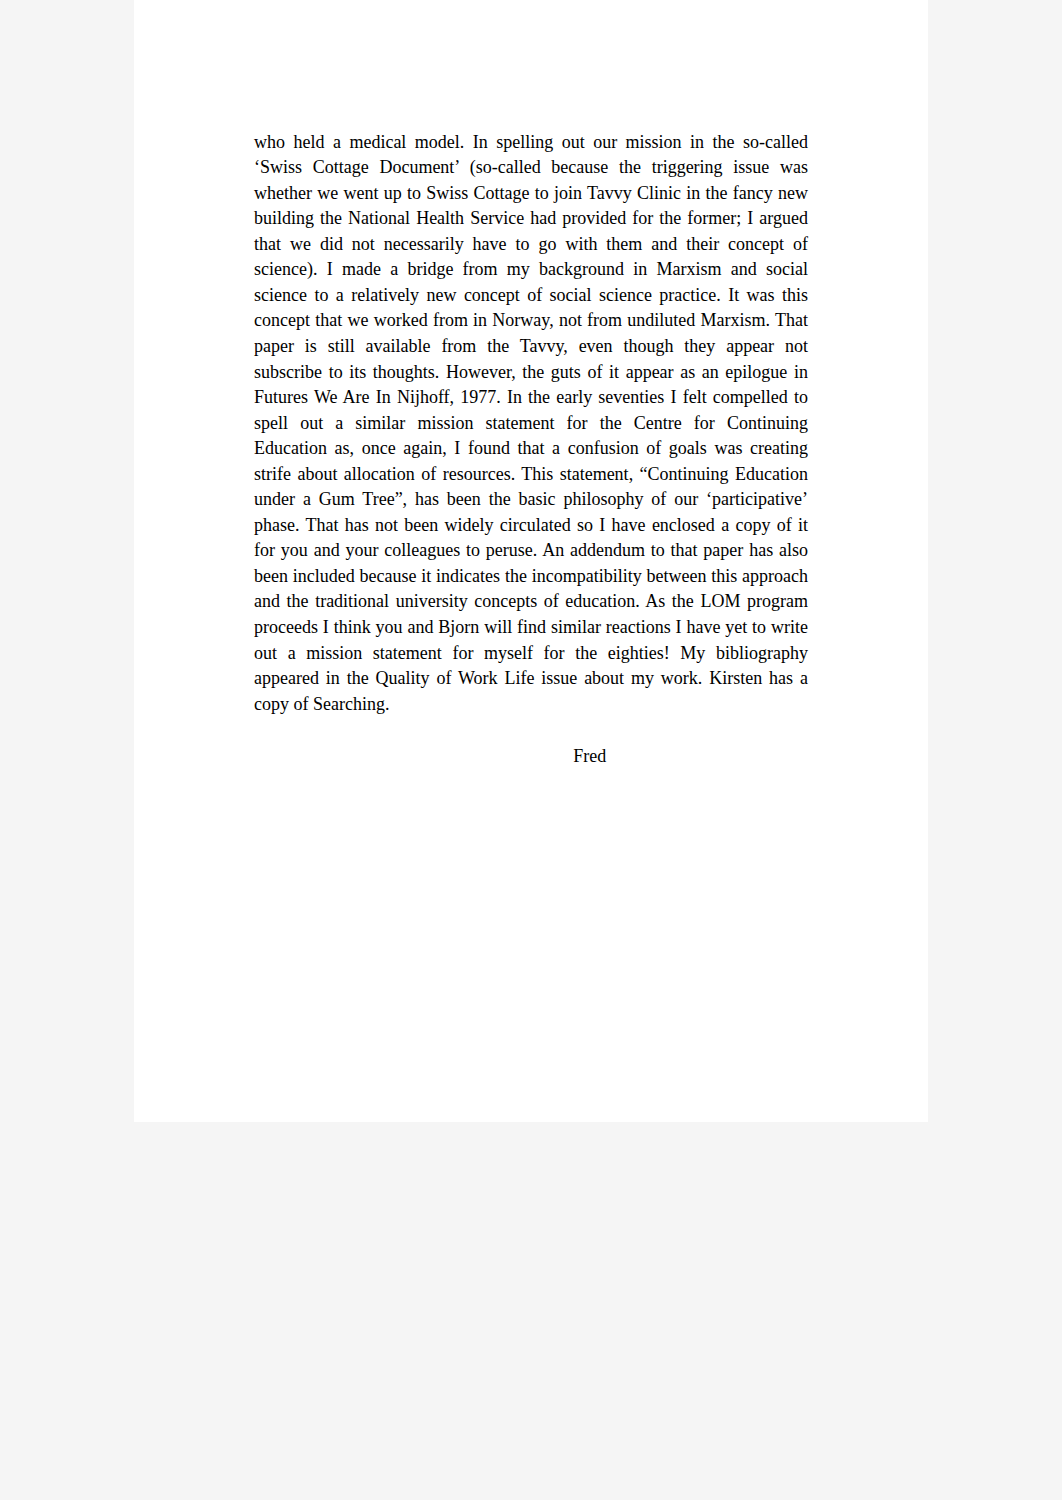who held a medical model. In spelling out our mission in the so-called ‘Swiss Cottage Document’ (so-called because the triggering issue was whether we went up to Swiss Cottage to join Tavvy Clinic in the fancy new building the National Health Service had provided for the former; I argued that we did not necessarily have to go with them and their concept of science). I made a bridge from my background in Marxism and social science to a relatively new concept of social science practice. It was this concept that we worked from in Norway, not from undiluted Marxism. That paper is still available from the Tavvy, even though they appear not subscribe to its thoughts. However, the guts of it appear as an epilogue in Futures We Are In Nijhoff, 1977. In the early seventies I felt compelled to spell out a similar mission statement for the Centre for Continuing Education as, once again, I found that a confusion of goals was creating strife about allocation of resources. This statement, “Continuing Education under a Gum Tree”, has been the basic philosophy of our ‘participative’ phase. That has not been widely circulated so I have enclosed a copy of it for you and your colleagues to peruse. An addendum to that paper has also been included because it indicates the incompatibility between this approach and the traditional university concepts of education. As the LOM program proceeds I think you and Bjorn will find similar reactions I have yet to write out a mission statement for myself for the eighties! My bibliography appeared in the Quality of Work Life issue about my work. Kirsten has a copy of Searching.
Fred